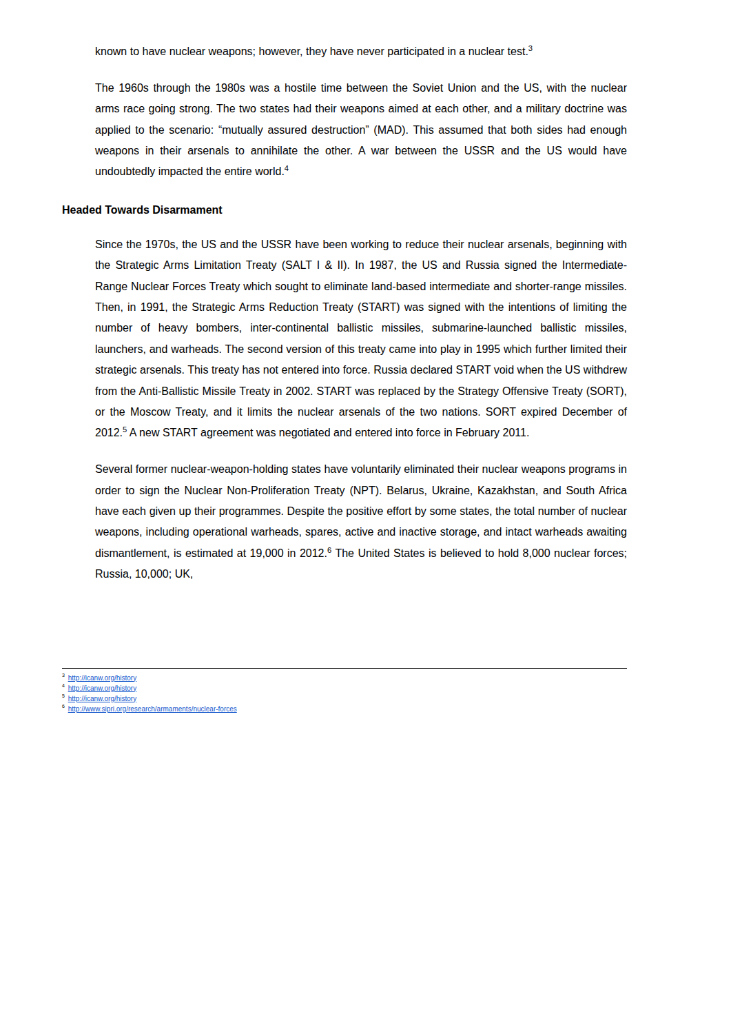known to have nuclear weapons; however, they have never participated in a nuclear test.3
The 1960s through the 1980s was a hostile time between the Soviet Union and the US, with the nuclear arms race going strong. The two states had their weapons aimed at each other, and a military doctrine was applied to the scenario: “mutually assured destruction” (MAD). This assumed that both sides had enough weapons in their arsenals to annihilate the other. A war between the USSR and the US would have undoubtedly impacted the entire world.4
Headed Towards Disarmament
Since the 1970s, the US and the USSR have been working to reduce their nuclear arsenals, beginning with the Strategic Arms Limitation Treaty (SALT I & II). In 1987, the US and Russia signed the Intermediate-Range Nuclear Forces Treaty which sought to eliminate land-based intermediate and shorter-range missiles. Then, in 1991, the Strategic Arms Reduction Treaty (START) was signed with the intentions of limiting the number of heavy bombers, inter-continental ballistic missiles, submarine-launched ballistic missiles, launchers, and warheads. The second version of this treaty came into play in 1995 which further limited their strategic arsenals. This treaty has not entered into force. Russia declared START void when the US withdrew from the Anti-Ballistic Missile Treaty in 2002. START was replaced by the Strategy Offensive Treaty (SORT), or the Moscow Treaty, and it limits the nuclear arsenals of the two nations. SORT expired December of 2012.5 A new START agreement was negotiated and entered into force in February 2011.
Several former nuclear-weapon-holding states have voluntarily eliminated their nuclear weapons programs in order to sign the Nuclear Non-Proliferation Treaty (NPT). Belarus, Ukraine, Kazakhstan, and South Africa have each given up their programmes. Despite the positive effort by some states, the total number of nuclear weapons, including operational warheads, spares, active and inactive storage, and intact warheads awaiting dismantlement, is estimated at 19,000 in 2012.6 The United States is believed to hold 8,000 nuclear forces; Russia, 10,000; UK,
3 http://icanw.org/history
4 http://icanw.org/history
5 http://icanw.org/history
6 http://www.sipri.org/research/armaments/nuclear-forces